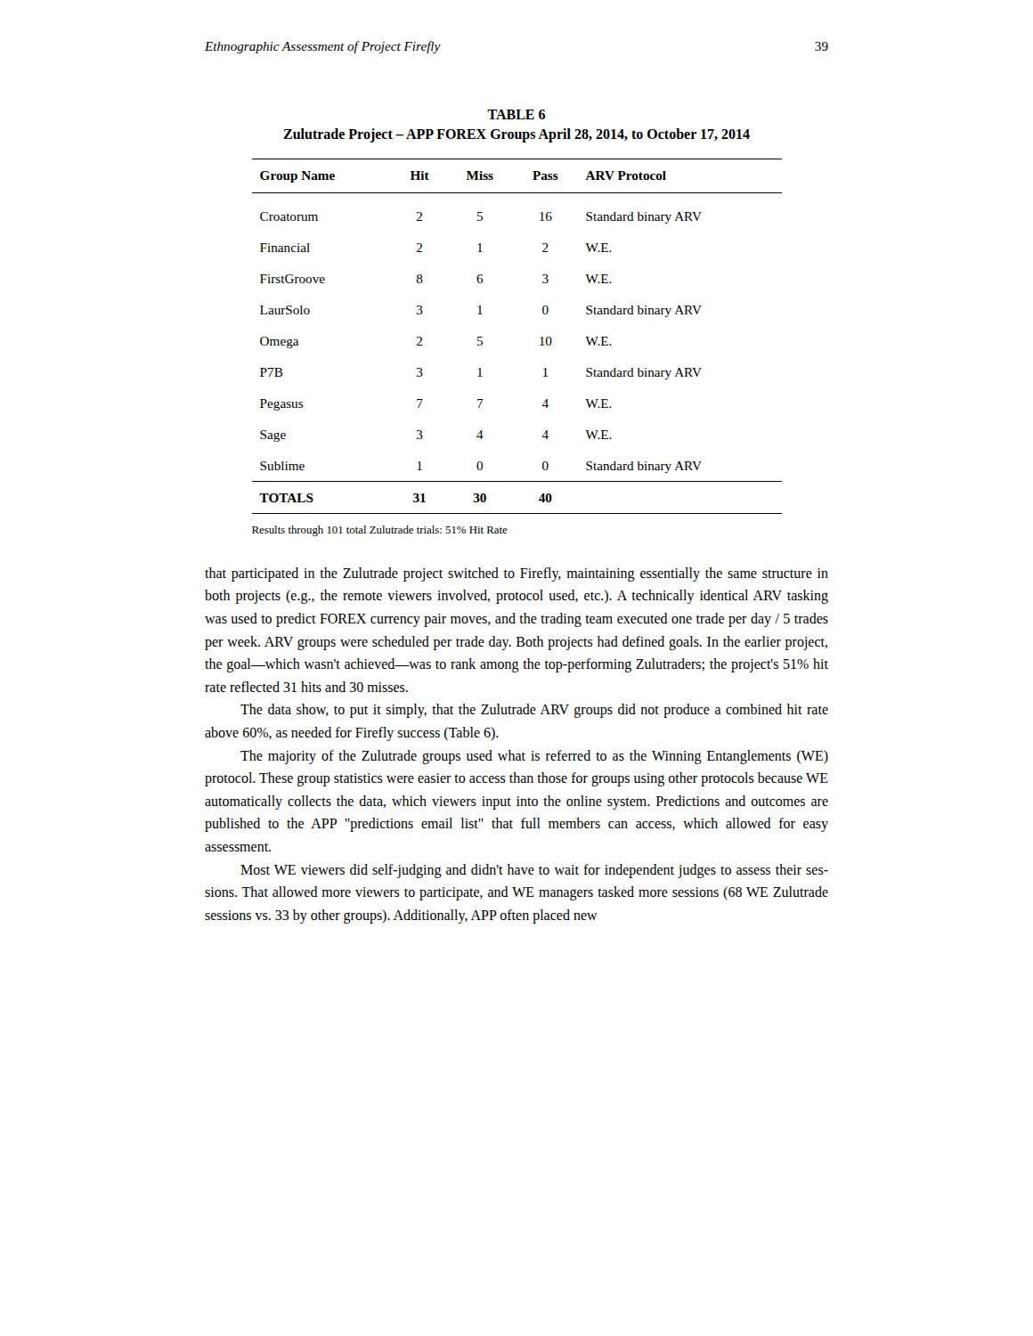Ethnographic Assessment of Project Firefly 39
TABLE 6
Zulutrade Project – APP FOREX Groups April 28, 2014, to October 17, 2014
| Group Name | Hit | Miss | Pass | ARV Protocol |
| --- | --- | --- | --- | --- |
| Croatorum | 2 | 5 | 16 | Standard binary ARV |
| Financial | 2 | 1 | 2 | W.E. |
| FirstGroove | 8 | 6 | 3 | W.E. |
| LaurSolo | 3 | 1 | 0 | Standard binary ARV |
| Omega | 2 | 5 | 10 | W.E. |
| P7B | 3 | 1 | 1 | Standard binary ARV |
| Pegasus | 7 | 7 | 4 | W.E. |
| Sage | 3 | 4 | 4 | W.E. |
| Sublime | 1 | 0 | 0 | Standard binary ARV |
| TOTALS | 31 | 30 | 40 | |
Results through 101 total Zulutrade trials: 51% Hit Rate
that participated in the Zulutrade project switched to Firefly, maintaining essentially the same structure in both projects (e.g., the remote viewers involved, protocol used, etc.). A technically identical ARV tasking was used to predict FOREX currency pair moves, and the trading team executed one trade per day / 5 trades per week. ARV groups were scheduled per trade day. Both projects had defined goals. In the earlier project, the goal—which wasn't achieved—was to rank among the top-performing Zulutraders; the project's 51% hit rate reflected 31 hits and 30 misses.
The data show, to put it simply, that the Zulutrade ARV groups did not produce a combined hit rate above 60%, as needed for Firefly success (Table 6).
The majority of the Zulutrade groups used what is referred to as the Winning Entanglements (WE) protocol. These group statistics were easier to access than those for groups using other protocols because WE automatically collects the data, which viewers input into the online system. Predictions and outcomes are published to the APP "predictions email list" that full members can access, which allowed for easy assessment.
Most WE viewers did self-judging and didn't have to wait for independent judges to assess their sessions. That allowed more viewers to participate, and WE managers tasked more sessions (68 WE Zulutrade sessions vs. 33 by other groups). Additionally, APP often placed new